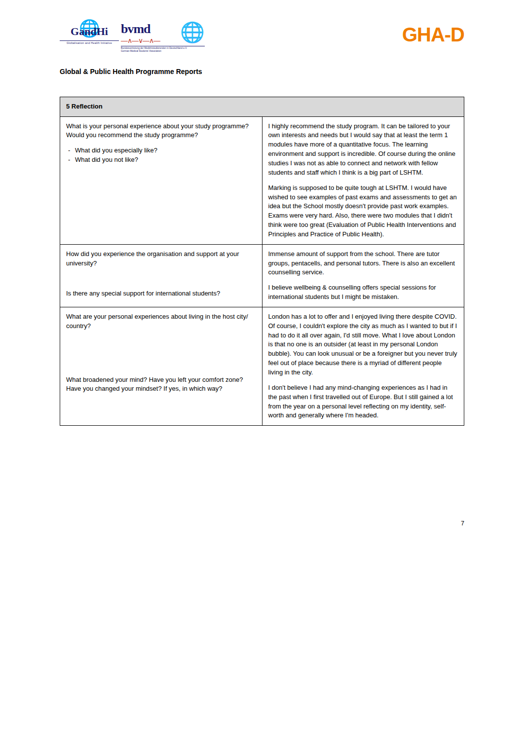🌐
GandHi
Globalisation and Health Initiative
🌐
bvmd
—∧—∨—∧—
Bundesvertretung der Medizinstudierenden in Deutschland e.V.
German Medical Students' Association
GHA-D
Global & Public Health Programme Reports
| 5 Reflection |
| --- |
| What is your personal experience about your study programme? Would you recommend the study programme? What did you especially like? What did you not like? | I highly recommend the study program. It can be tailored to your own interests and needs but I would say that at least the term 1 modules have more of a quantitative focus. The learning environment and support is incredible. Of course during the online studies I was not as able to connect and network with fellow students and staff which I think is a big part of LSHTM. Marking is supposed to be quite tough at LSHTM. I would have wished to see examples of past exams and assessments to get an idea but the School mostly doesn't provide past work examples. Exams were very hard. Also, there were two modules that I didn't think were too great (Evaluation of Public Health Interventions and Principles and Practice of Public Health). |
| How did you experience the organisation and support at your university? Is there any special support for international students? | Immense amount of support from the school. There are tutor groups, pentacells, and personal tutors. There is also an excellent counselling service. I believe wellbeing & counselling offers special sessions for international students but I might be mistaken. |
| What are your personal experiences about living in the host city/ country? What broadened your mind? Have you left your comfort zone? Have you changed your mindset? If yes, in which way? | London has a lot to offer and I enjoyed living there despite COVID. Of course, I couldn't explore the city as much as I wanted to but if I had to do it all over again, I'd still move. What I love about London is that no one is an outsider (at least in my personal London bubble). You can look unusual or be a foreigner but you never truly feel out of place because there is a myriad of different people living in the city. I don't believe I had any mind-changing experiences as I had in the past when I first travelled out of Europe. But I still gained a lot from the year on a personal level reflecting on my identity, self-worth and generally where I'm headed. |
7